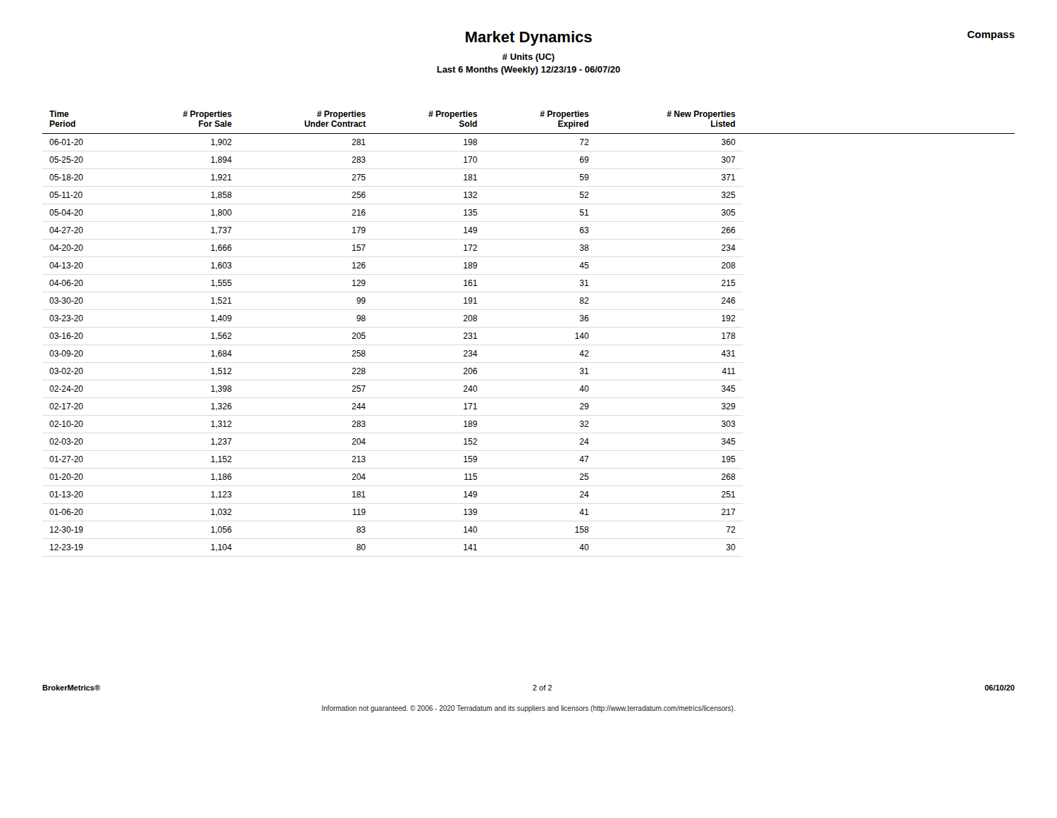Compass
Market Dynamics
# Units (UC)
Last 6 Months (Weekly) 12/23/19 - 06/07/20
| Time Period | # Properties For Sale | # Properties Under Contract | # Properties Sold | # Properties Expired | # New Properties Listed | |
| --- | --- | --- | --- | --- | --- | --- |
| 06-01-20 | 1,902 | 281 | 198 | 72 | 360 | |
| 05-25-20 | 1,894 | 283 | 170 | 69 | 307 | |
| 05-18-20 | 1,921 | 275 | 181 | 59 | 371 | |
| 05-11-20 | 1,858 | 256 | 132 | 52 | 325 | |
| 05-04-20 | 1,800 | 216 | 135 | 51 | 305 | |
| 04-27-20 | 1,737 | 179 | 149 | 63 | 266 | |
| 04-20-20 | 1,666 | 157 | 172 | 38 | 234 | |
| 04-13-20 | 1,603 | 126 | 189 | 45 | 208 | |
| 04-06-20 | 1,555 | 129 | 161 | 31 | 215 | |
| 03-30-20 | 1,521 | 99 | 191 | 82 | 246 | |
| 03-23-20 | 1,409 | 98 | 208 | 36 | 192 | |
| 03-16-20 | 1,562 | 205 | 231 | 140 | 178 | |
| 03-09-20 | 1,684 | 258 | 234 | 42 | 431 | |
| 03-02-20 | 1,512 | 228 | 206 | 31 | 411 | |
| 02-24-20 | 1,398 | 257 | 240 | 40 | 345 | |
| 02-17-20 | 1,326 | 244 | 171 | 29 | 329 | |
| 02-10-20 | 1,312 | 283 | 189 | 32 | 303 | |
| 02-03-20 | 1,237 | 204 | 152 | 24 | 345 | |
| 01-27-20 | 1,152 | 213 | 159 | 47 | 195 | |
| 01-20-20 | 1,186 | 204 | 115 | 25 | 268 | |
| 01-13-20 | 1,123 | 181 | 149 | 24 | 251 | |
| 01-06-20 | 1,032 | 119 | 139 | 41 | 217 | |
| 12-30-19 | 1,056 | 83 | 140 | 158 | 72 | |
| 12-23-19 | 1,104 | 80 | 141 | 40 | 30 | |
BrokerMetrics® 2 of 2 06/10/20
Information not guaranteed. © 2006 - 2020 Terradatum and its suppliers and licensors (http://www.terradatum.com/metrics/licensors).